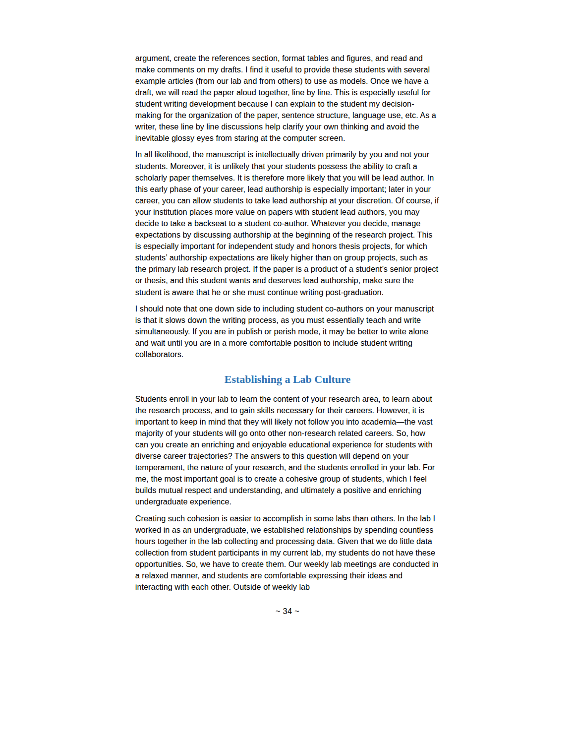argument, create the references section, format tables and figures, and read and make comments on my drafts. I find it useful to provide these students with several example articles (from our lab and from others) to use as models. Once we have a draft, we will read the paper aloud together, line by line. This is especially useful for student writing development because I can explain to the student my decision-making for the organization of the paper, sentence structure, language use, etc. As a writer, these line by line discussions help clarify your own thinking and avoid the inevitable glossy eyes from staring at the computer screen.
In all likelihood, the manuscript is intellectually driven primarily by you and not your students. Moreover, it is unlikely that your students possess the ability to craft a scholarly paper themselves. It is therefore more likely that you will be lead author. In this early phase of your career, lead authorship is especially important; later in your career, you can allow students to take lead authorship at your discretion. Of course, if your institution places more value on papers with student lead authors, you may decide to take a backseat to a student co-author. Whatever you decide, manage expectations by discussing authorship at the beginning of the research project. This is especially important for independent study and honors thesis projects, for which students’ authorship expectations are likely higher than on group projects, such as the primary lab research project. If the paper is a product of a student’s senior project or thesis, and this student wants and deserves lead authorship, make sure the student is aware that he or she must continue writing post-graduation.
I should note that one down side to including student co-authors on your manuscript is that it slows down the writing process, as you must essentially teach and write simultaneously. If you are in publish or perish mode, it may be better to write alone and wait until you are in a more comfortable position to include student writing collaborators.
Establishing a Lab Culture
Students enroll in your lab to learn the content of your research area, to learn about the research process, and to gain skills necessary for their careers. However, it is important to keep in mind that they will likely not follow you into academia—the vast majority of your students will go onto other non-research related careers. So, how can you create an enriching and enjoyable educational experience for students with diverse career trajectories? The answers to this question will depend on your temperament, the nature of your research, and the students enrolled in your lab. For me, the most important goal is to create a cohesive group of students, which I feel builds mutual respect and understanding, and ultimately a positive and enriching undergraduate experience.
Creating such cohesion is easier to accomplish in some labs than others. In the lab I worked in as an undergraduate, we established relationships by spending countless hours together in the lab collecting and processing data. Given that we do little data collection from student participants in my current lab, my students do not have these opportunities. So, we have to create them. Our weekly lab meetings are conducted in a relaxed manner, and students are comfortable expressing their ideas and interacting with each other. Outside of weekly lab
~ 34 ~